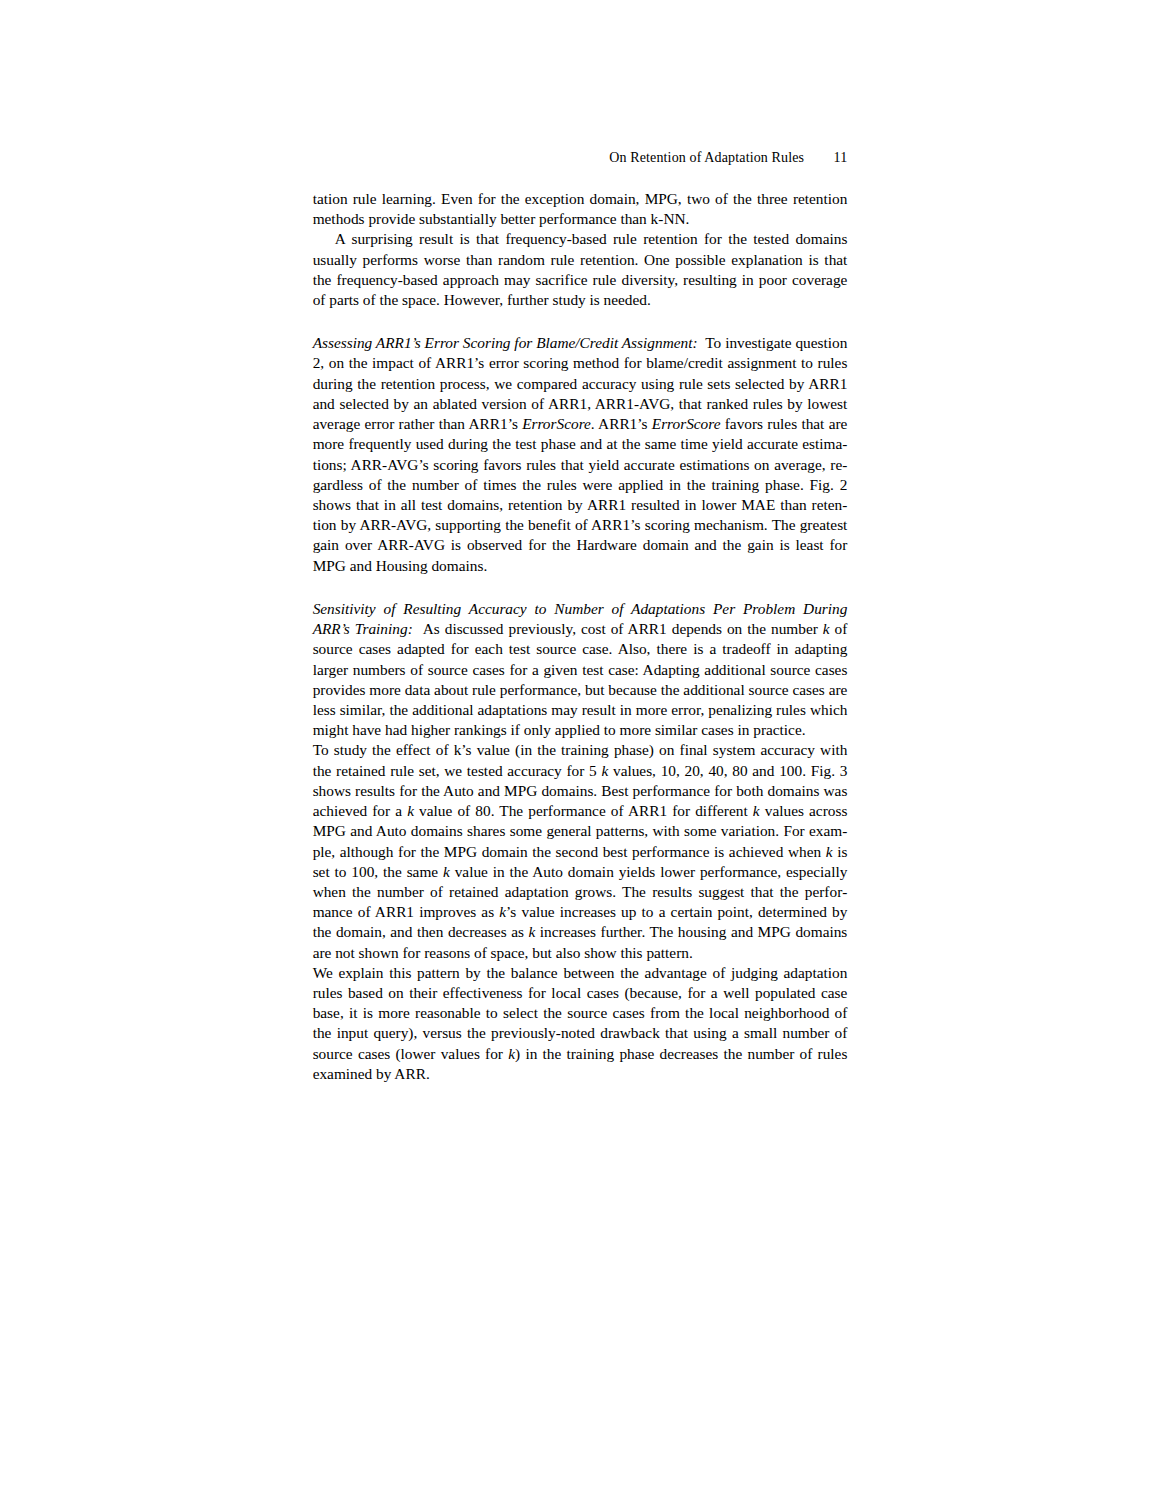On Retention of Adaptation Rules 11
tation rule learning. Even for the exception domain, MPG, two of the three retention methods provide substantially better performance than k-NN.
A surprising result is that frequency-based rule retention for the tested domains usually performs worse than random rule retention. One possible explanation is that the frequency-based approach may sacrifice rule diversity, resulting in poor coverage of parts of the space. However, further study is needed.
Assessing ARR1’s Error Scoring for Blame/Credit Assignment: To investigate question 2, on the impact of ARR1’s error scoring method for blame/credit assignment to rules during the retention process, we compared accuracy using rule sets selected by ARR1 and selected by an ablated version of ARR1, ARR1-AVG, that ranked rules by lowest average error rather than ARR1’s ErrorScore. ARR1’s ErrorScore favors rules that are more frequently used during the test phase and at the same time yield accurate estimations; ARR-AVG’s scoring favors rules that yield accurate estimations on average, regardless of the number of times the rules were applied in the training phase. Fig. 2 shows that in all test domains, retention by ARR1 resulted in lower MAE than retention by ARR-AVG, supporting the benefit of ARR1’s scoring mechanism. The greatest gain over ARR-AVG is observed for the Hardware domain and the gain is least for MPG and Housing domains.
Sensitivity of Resulting Accuracy to Number of Adaptations Per Problem During ARR’s Training: As discussed previously, cost of ARR1 depends on the number k of source cases adapted for each test source case. Also, there is a tradeoff in adapting larger numbers of source cases for a given test case: Adapting additional source cases provides more data about rule performance, but because the additional source cases are less similar, the additional adaptations may result in more error, penalizing rules which might have had higher rankings if only applied to more similar cases in practice.
To study the effect of k’s value (in the training phase) on final system accuracy with the retained rule set, we tested accuracy for 5 k values, 10, 20, 40, 80 and 100. Fig. 3 shows results for the Auto and MPG domains. Best performance for both domains was achieved for a k value of 80. The performance of ARR1 for different k values across MPG and Auto domains shares some general patterns, with some variation. For example, although for the MPG domain the second best performance is achieved when k is set to 100, the same k value in the Auto domain yields lower performance, especially when the number of retained adaptation grows. The results suggest that the performance of ARR1 improves as k’s value increases up to a certain point, determined by the domain, and then decreases as k increases further. The housing and MPG domains are not shown for reasons of space, but also show this pattern.
We explain this pattern by the balance between the advantage of judging adaptation rules based on their effectiveness for local cases (because, for a well populated case base, it is more reasonable to select the source cases from the local neighborhood of the input query), versus the previously-noted drawback that using a small number of source cases (lower values for k) in the training phase decreases the number of rules examined by ARR.